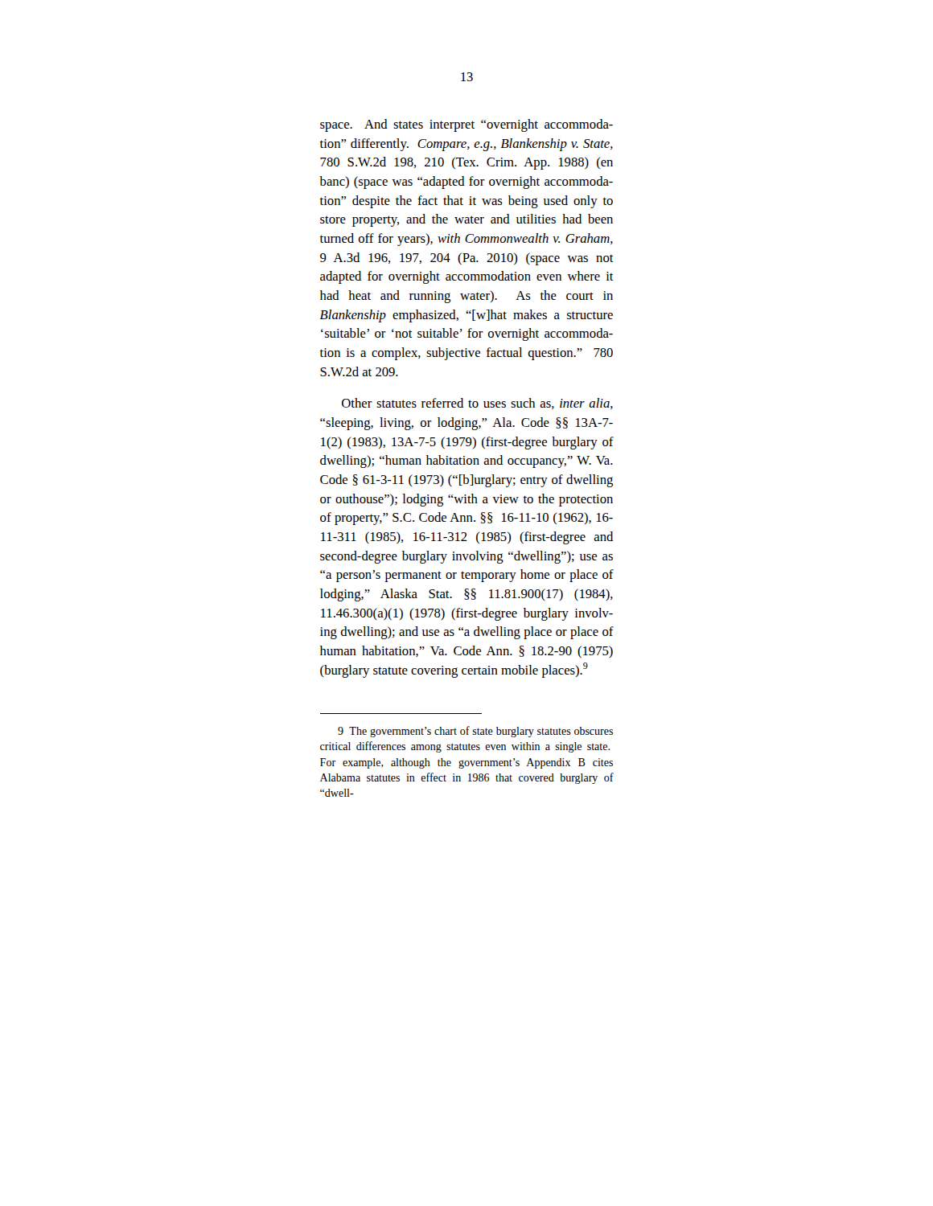13
space. And states interpret “overnight accommodation” differently. Compare, e.g., Blankenship v. State, 780 S.W.2d 198, 210 (Tex. Crim. App. 1988) (en banc) (space was “adapted for overnight accommodation” despite the fact that it was being used only to store property, and the water and utilities had been turned off for years), with Commonwealth v. Graham, 9 A.3d 196, 197, 204 (Pa. 2010) (space was not adapted for overnight accommodation even where it had heat and running water). As the court in Blankenship emphasized, “[w]hat makes a structure ‘suitable’ or ‘not suitable’ for overnight accommodation is a complex, subjective factual question.” 780 S.W.2d at 209.
Other statutes referred to uses such as, inter alia, “sleeping, living, or lodging,” Ala. Code §§ 13A-7-1(2) (1983), 13A-7-5 (1979) (first-degree burglary of dwelling); “human habitation and occupancy,” W. Va. Code § 61-3-11 (1973) (“[b]urglary; entry of dwelling or outhouse”); lodging “with a view to the protection of property,” S.C. Code Ann. §§ 16-11-10 (1962), 16-11-311 (1985), 16-11-312 (1985) (first-degree and second-degree burglary involving “dwelling”); use as “a person’s permanent or temporary home or place of lodging,” Alaska Stat. §§ 11.81.900(17) (1984), 11.46.300(a)(1) (1978) (first-degree burglary involving dwelling); and use as “a dwelling place or place of human habitation,” Va. Code Ann. § 18.2-90 (1975) (burglary statute covering certain mobile places).9
9 The government’s chart of state burglary statutes obscures critical differences among statutes even within a single state. For example, although the government’s Appendix B cites Alabama statutes in effect in 1986 that covered burglary of “dwell-